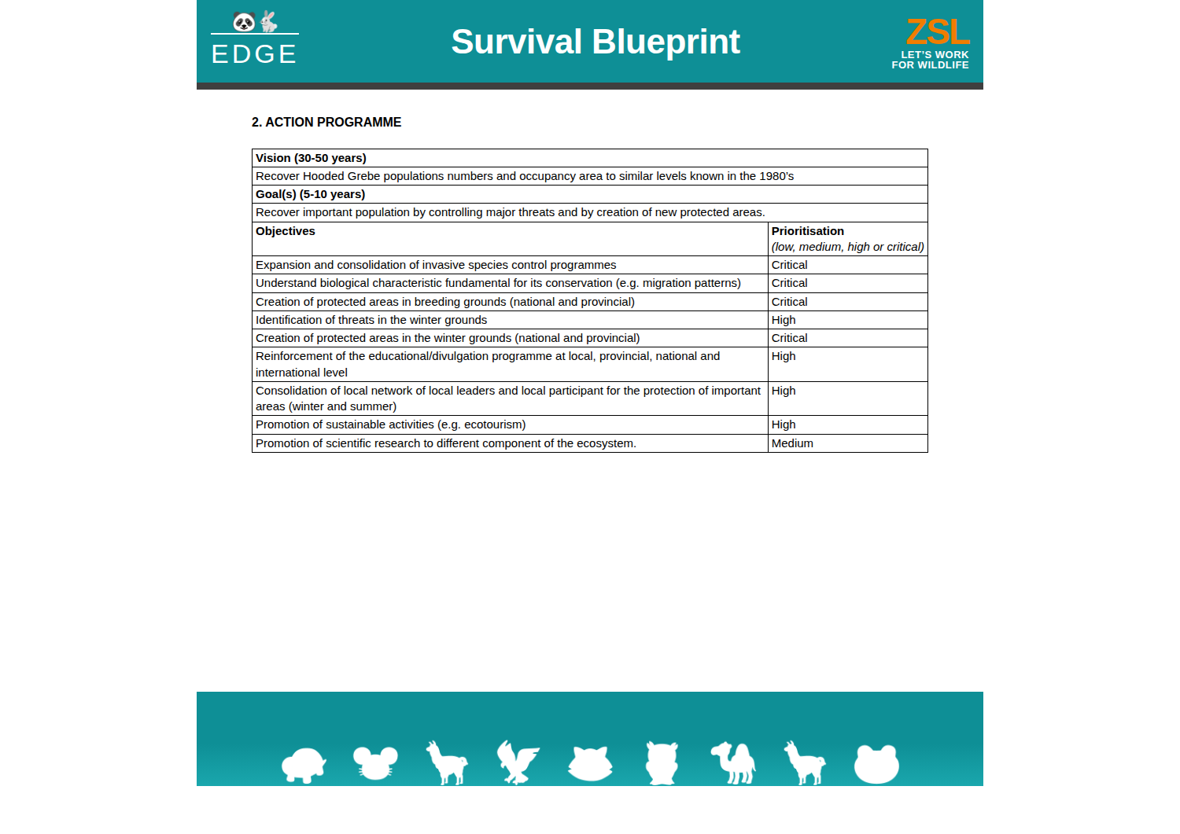🐼🐇
EDGE
Survival Blueprint
ZSL
LET’S WORK
FOR WILDLIFE
2. ACTION PROGRAMME
| Vision (30-50 years) |
| Recover Hooded Grebe populations numbers and occupancy area to similar levels known in the 1980’s |
| Goal(s) (5-10 years) |
| Recover important population by controlling major threats and by creation of new protected areas. |
| Objectives | Prioritisation (low, medium, high or critical) |
| Expansion and consolidation of invasive species control programmes | Critical |
| Understand biological characteristic fundamental for its conservation (e.g. migration patterns) | Critical |
| Creation of protected areas in breeding grounds (national and provincial) | Critical |
| Identification of threats in the winter grounds | High |
| Creation of protected areas in the winter grounds (national and provincial) | Critical |
| Reinforcement of the educational/divulgation programme at local, provincial, national and international level | High |
| Consolidation of local network of local leaders and local participant for the protection of important areas (winter and summer) | High |
| Promotion of sustainable activities (e.g. ecotourism) | High |
| Promotion of scientific research to different component of the ecosystem. | Medium |
🐢 🐭 🦙 🦅 🦝 🦉 🐪 🦙 🐸